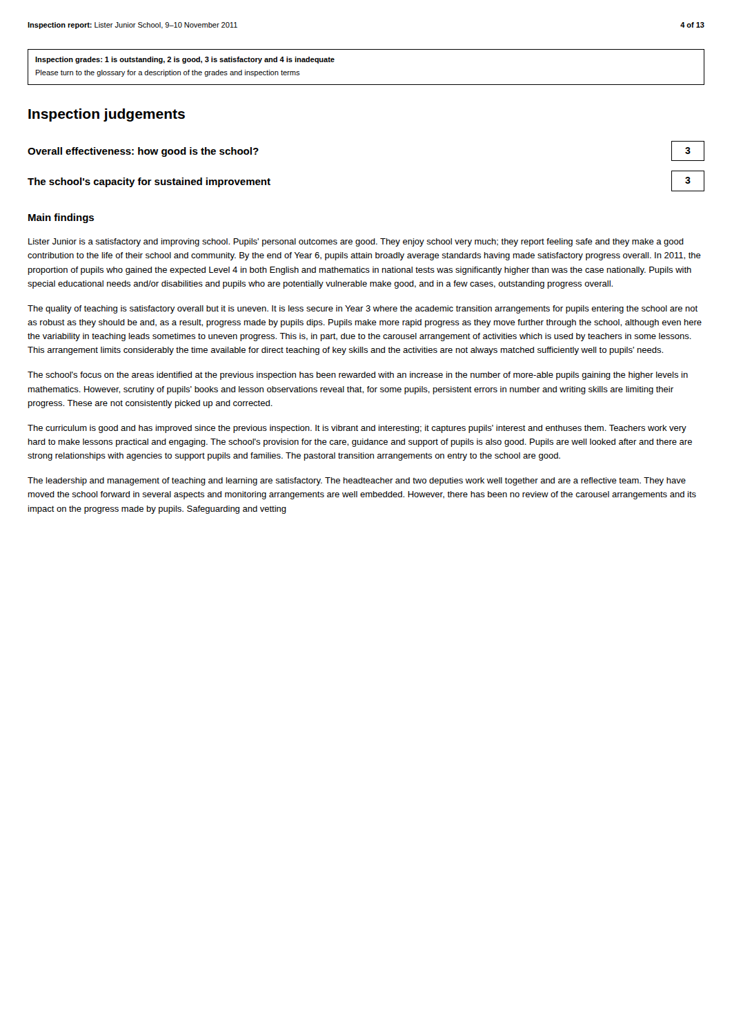Inspection report: Lister Junior School, 9–10 November 2011
4 of 13
Inspection grades: 1 is outstanding, 2 is good, 3 is satisfactory and 4 is inadequate
Please turn to the glossary for a description of the grades and inspection terms
Inspection judgements
Overall effectiveness: how good is the school?
3
The school's capacity for sustained improvement
3
Main findings
Lister Junior is a satisfactory and improving school. Pupils' personal outcomes are good. They enjoy school very much; they report feeling safe and they make a good contribution to the life of their school and community. By the end of Year 6, pupils attain broadly average standards having made satisfactory progress overall. In 2011, the proportion of pupils who gained the expected Level 4 in both English and mathematics in national tests was significantly higher than was the case nationally. Pupils with special educational needs and/or disabilities and pupils who are potentially vulnerable make good, and in a few cases, outstanding progress overall.
The quality of teaching is satisfactory overall but it is uneven. It is less secure in Year 3 where the academic transition arrangements for pupils entering the school are not as robust as they should be and, as a result, progress made by pupils dips. Pupils make more rapid progress as they move further through the school, although even here the variability in teaching leads sometimes to uneven progress. This is, in part, due to the carousel arrangement of activities which is used by teachers in some lessons. This arrangement limits considerably the time available for direct teaching of key skills and the activities are not always matched sufficiently well to pupils' needs.
The school's focus on the areas identified at the previous inspection has been rewarded with an increase in the number of more-able pupils gaining the higher levels in mathematics. However, scrutiny of pupils' books and lesson observations reveal that, for some pupils, persistent errors in number and writing skills are limiting their progress. These are not consistently picked up and corrected.
The curriculum is good and has improved since the previous inspection. It is vibrant and interesting; it captures pupils' interest and enthuses them. Teachers work very hard to make lessons practical and engaging. The school's provision for the care, guidance and support of pupils is also good. Pupils are well looked after and there are strong relationships with agencies to support pupils and families. The pastoral transition arrangements on entry to the school are good.
The leadership and management of teaching and learning are satisfactory. The headteacher and two deputies work well together and are a reflective team. They have moved the school forward in several aspects and monitoring arrangements are well embedded. However, there has been no review of the carousel arrangements and its impact on the progress made by pupils. Safeguarding and vetting